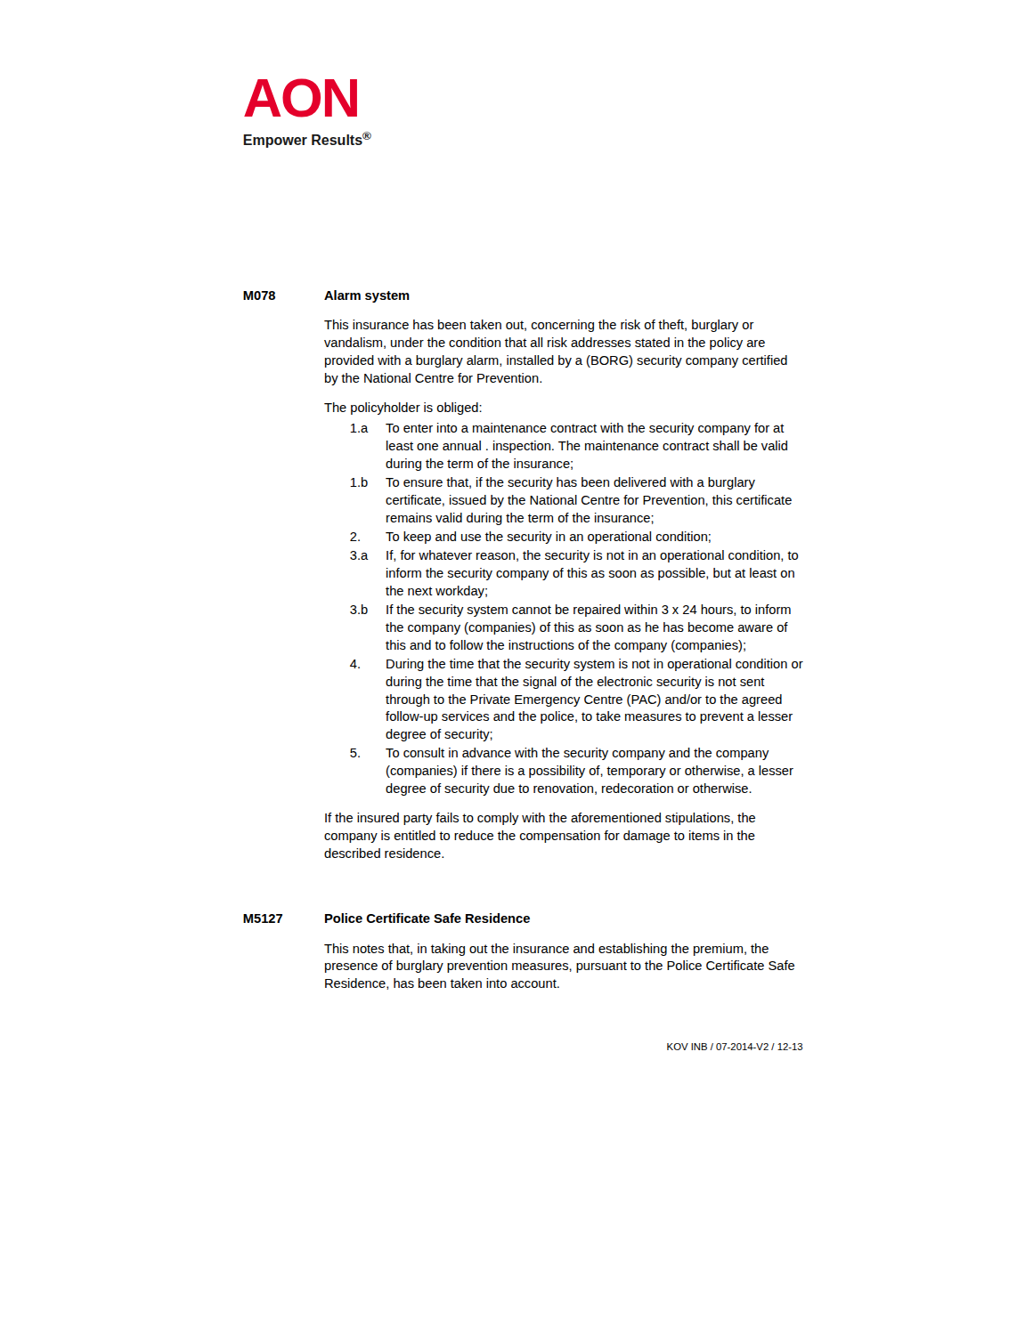AON
Empower Results®
M078
Alarm system
This insurance has been taken out, concerning the risk of theft, burglary or vandalism, under the condition that all risk addresses stated in the policy are provided with a burglary alarm, installed by a (BORG) security company certified by the National Centre for Prevention.
The policyholder is obliged:
1.a To enter into a maintenance contract with the security company for at least one annual . inspection. The maintenance contract shall be valid during the term of the insurance;
1.b To ensure that, if the security has been delivered with a burglary certificate, issued by the National Centre for Prevention, this certificate remains valid during the term of the insurance;
2. To keep and use the security in an operational condition;
3.a If, for whatever reason, the security is not in an operational condition, to inform the security company of this as soon as possible, but at least on the next workday;
3.b If the security system cannot be repaired within 3 x 24 hours, to inform the company (companies) of this as soon as he has become aware of this and to follow the instructions of the company (companies);
4. During the time that the security system is not in operational condition or during the time that the signal of the electronic security is not sent through to the Private Emergency Centre (PAC) and/or to the agreed follow-up services and the police, to take measures to prevent a lesser degree of security;
5. To consult in advance with the security company and the company (companies) if there is a possibility of, temporary or otherwise, a lesser degree of security due to renovation, redecoration or otherwise.
If the insured party fails to comply with the aforementioned stipulations, the company is entitled to reduce the compensation for damage to items in the described residence.
M5127
Police Certificate Safe Residence
This notes that, in taking out the insurance and establishing the premium, the presence of burglary prevention measures, pursuant to the Police Certificate Safe Residence, has been taken into account.
KOV INB / 07-2014-V2 / 12-13